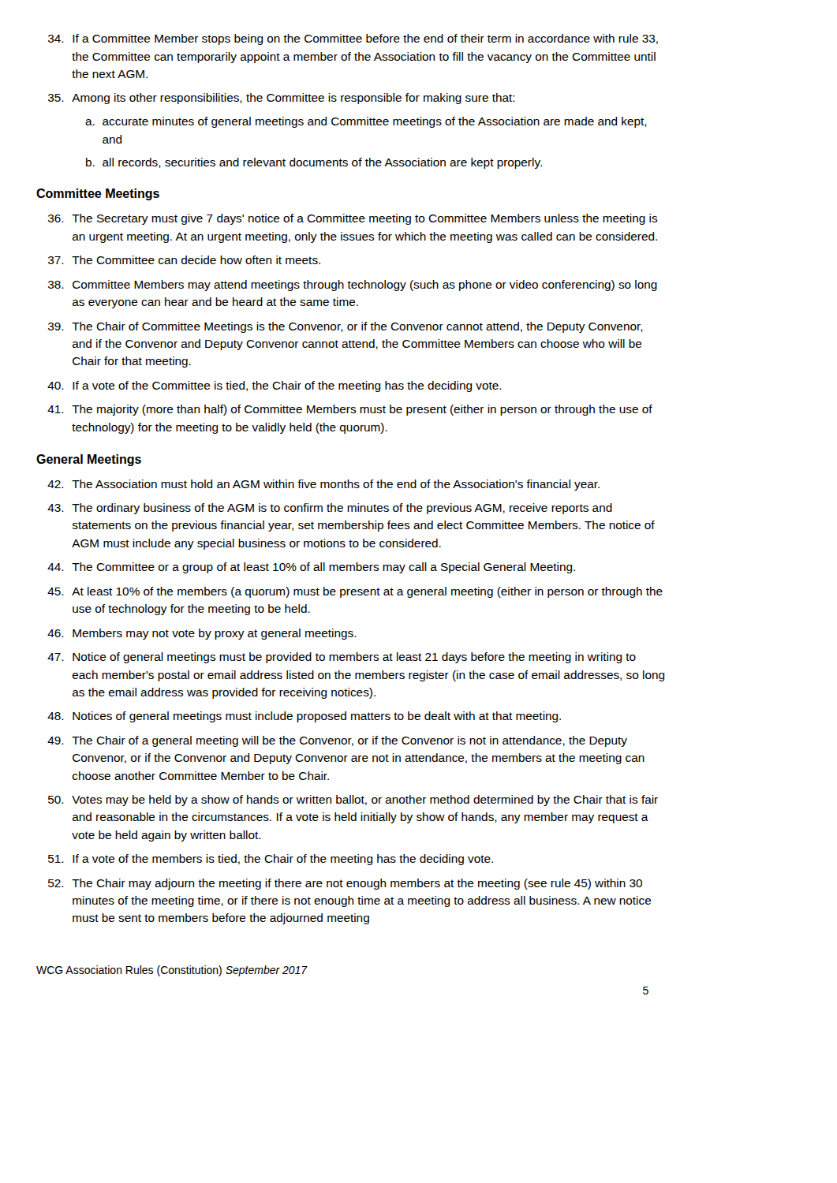If a Committee Member stops being on the Committee before the end of their term in accordance with rule 33, the Committee can temporarily appoint a member of the Association to fill the vacancy on the Committee until the next AGM.
Among its other responsibilities, the Committee is responsible for making sure that:
accurate minutes of general meetings and Committee meetings of the Association are made and kept, and
all records, securities and relevant documents of the Association are kept properly.
Committee Meetings
The Secretary must give 7 days' notice of a Committee meeting to Committee Members unless the meeting is an urgent meeting. At an urgent meeting, only the issues for which the meeting was called can be considered.
The Committee can decide how often it meets.
Committee Members may attend meetings through technology (such as phone or video conferencing) so long as everyone can hear and be heard at the same time.
The Chair of Committee Meetings is the Convenor, or if the Convenor cannot attend, the Deputy Convenor, and if the Convenor and Deputy Convenor cannot attend, the Committee Members can choose who will be Chair for that meeting.
If a vote of the Committee is tied, the Chair of the meeting has the deciding vote.
The majority (more than half) of Committee Members must be present (either in person or through the use of technology) for the meeting to be validly held (the quorum).
General Meetings
The Association must hold an AGM within five months of the end of the Association's financial year.
The ordinary business of the AGM is to confirm the minutes of the previous AGM, receive reports and statements on the previous financial year, set membership fees and elect Committee Members. The notice of AGM must include any special business or motions to be considered.
The Committee or a group of at least 10% of all members may call a Special General Meeting.
At least 10% of the members (a quorum) must be present at a general meeting (either in person or through the use of technology for the meeting to be held.
Members may not vote by proxy at general meetings.
Notice of general meetings must be provided to members at least 21 days before the meeting in writing to each member's postal or email address listed on the members register (in the case of email addresses, so long as the email address was provided for receiving notices).
Notices of general meetings must include proposed matters to be dealt with at that meeting.
The Chair of a general meeting will be the Convenor, or if the Convenor is not in attendance, the Deputy Convenor, or if the Convenor and Deputy Convenor are not in attendance, the members at the meeting can choose another Committee Member to be Chair.
Votes may be held by a show of hands or written ballot, or another method determined by the Chair that is fair and reasonable in the circumstances. If a vote is held initially by show of hands, any member may request a vote be held again by written ballot.
If a vote of the members is tied, the Chair of the meeting has the deciding vote.
The Chair may adjourn the meeting if there are not enough members at the meeting (see rule 45) within 30 minutes of the meeting time, or if there is not enough time at a meeting to address all business. A new notice must be sent to members before the adjourned meeting
WCG Association Rules (Constitution) September 2017 5